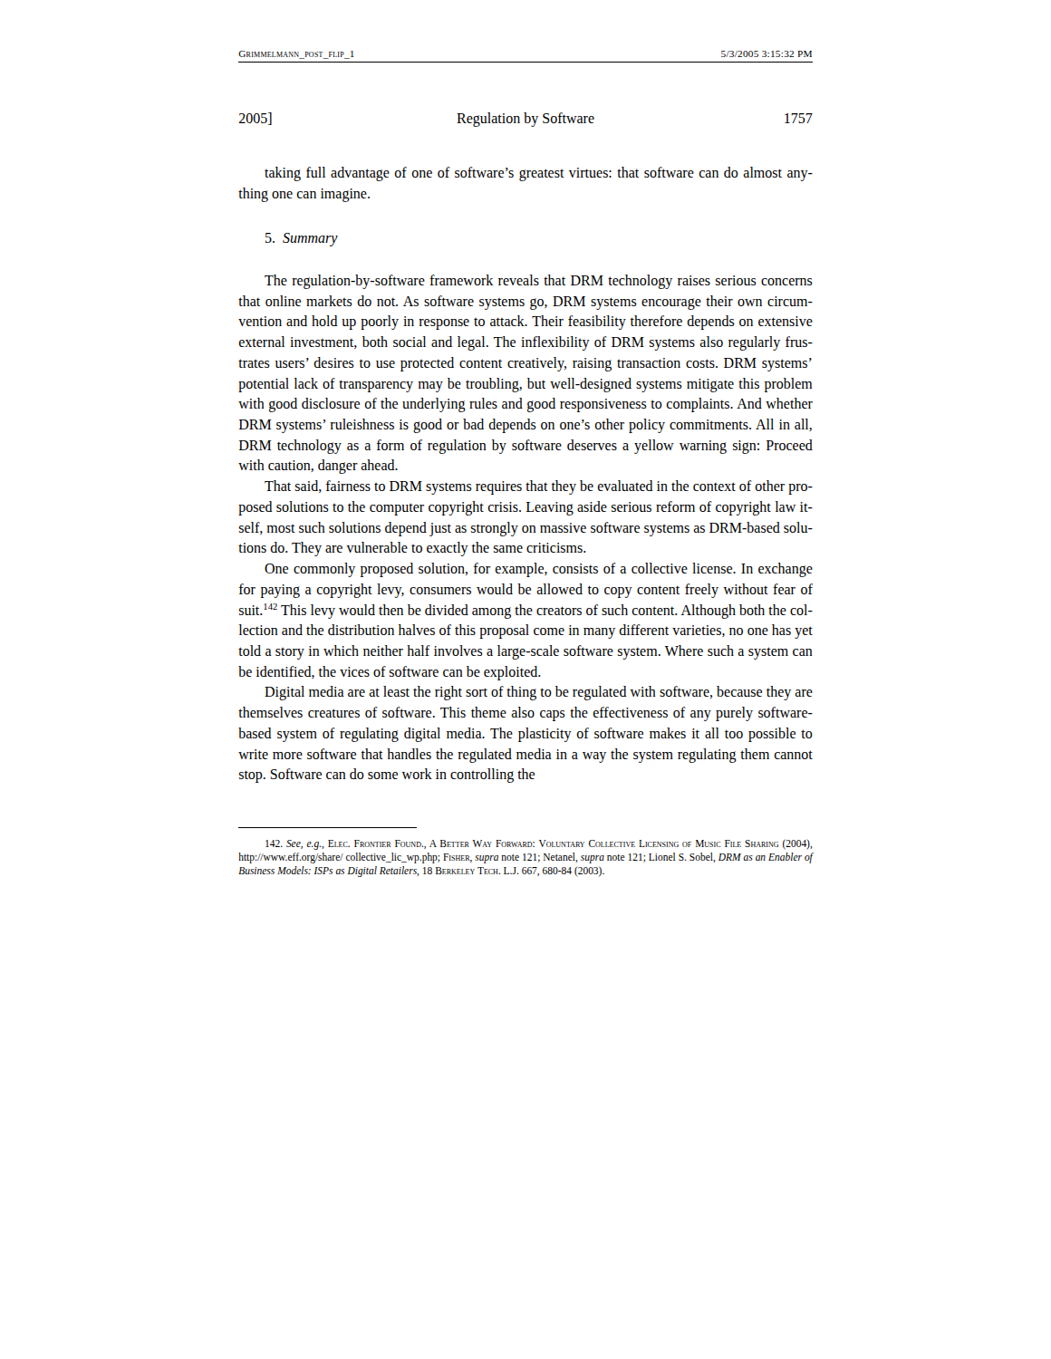Grimmelmann_post_flip_1 5/3/2005 3:15:32 PM
2005] Regulation by Software 1757
taking full advantage of one of software’s greatest virtues: that software can do almost anything one can imagine.
5. Summary
The regulation-by-software framework reveals that DRM technology raises serious concerns that online markets do not. As software systems go, DRM systems encourage their own circumvention and hold up poorly in response to attack. Their feasibility therefore depends on extensive external investment, both social and legal. The inflexibility of DRM systems also regularly frustrates users’ desires to use protected content creatively, raising transaction costs. DRM systems’ potential lack of transparency may be troubling, but well-designed systems mitigate this problem with good disclosure of the underlying rules and good responsiveness to complaints. And whether DRM systems’ ruleishness is good or bad depends on one’s other policy commitments. All in all, DRM technology as a form of regulation by software deserves a yellow warning sign: Proceed with caution, danger ahead.
That said, fairness to DRM systems requires that they be evaluated in the context of other proposed solutions to the computer copyright crisis. Leaving aside serious reform of copyright law itself, most such solutions depend just as strongly on massive software systems as DRM-based solutions do. They are vulnerable to exactly the same criticisms.
One commonly proposed solution, for example, consists of a collective license. In exchange for paying a copyright levy, consumers would be allowed to copy content freely without fear of suit.142 This levy would then be divided among the creators of such content. Although both the collection and the distribution halves of this proposal come in many different varieties, no one has yet told a story in which neither half involves a large-scale software system. Where such a system can be identified, the vices of software can be exploited.
Digital media are at least the right sort of thing to be regulated with software, because they are themselves creatures of software. This theme also caps the effectiveness of any purely software-based system of regulating digital media. The plasticity of software makes it all too possible to write more software that handles the regulated media in a way the system regulating them cannot stop. Software can do some work in controlling the
142. See, e.g., Elec. Frontier Found., A Better Way Forward: Voluntary Collective Licensing of Music File Sharing (2004), http://www.eff.org/share/ collective_lic_wp.php; Fisher, supra note 121; Netanel, supra note 121; Lionel S. Sobel, DRM as an Enabler of Business Models: ISPs as Digital Retailers, 18 Berkeley Tech. L.J. 667, 680-84 (2003).